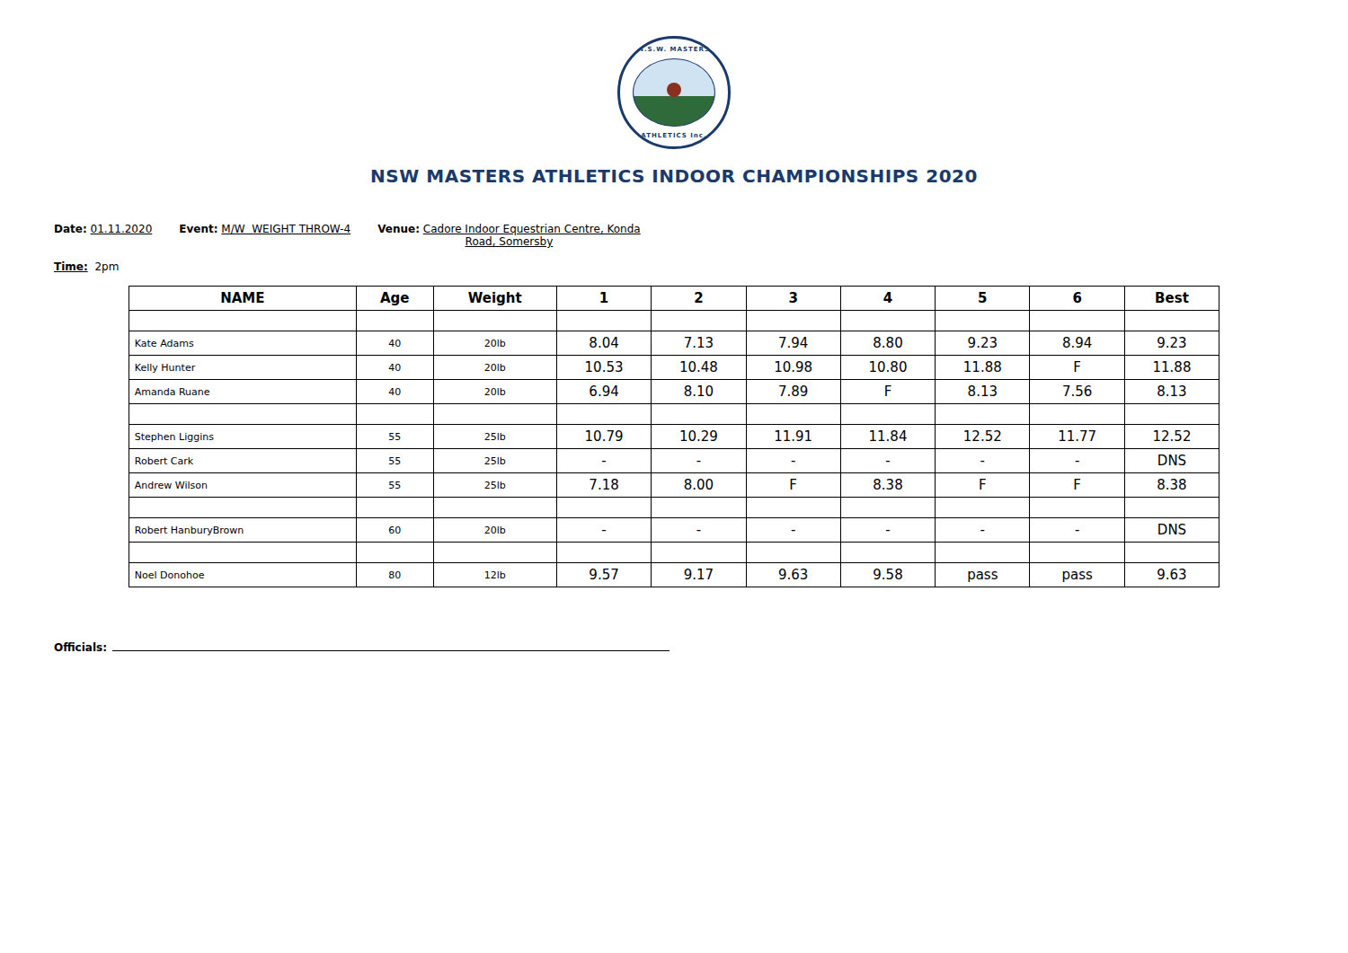N.S.W. MASTERS
ATHLETICS Inc.
NSW MASTERS ATHLETICS INDOOR CHAMPIONSHIPS 2020
Date: 01.11.2020
Event: M/W WEIGHT THROW-4
Venue: Cadore Indoor Equestrian Centre, Konda Road, Somersby
Time: 2pm
| NAME | Age | Weight | 1 | 2 | 3 | 4 | 5 | 6 | Best |
| --- | --- | --- | --- | --- | --- | --- | --- | --- | --- |
| Kate Adams | 40 | 20lb | 8.04 | 7.13 | 7.94 | 8.80 | 9.23 | 8.94 | 9.23 |
| Kelly Hunter | 40 | 20lb | 10.53 | 10.48 | 10.98 | 10.80 | 11.88 | F | 11.88 |
| Amanda Ruane | 40 | 20lb | 6.94 | 8.10 | 7.89 | F | 8.13 | 7.56 | 8.13 |
| Stephen Liggins | 55 | 25lb | 10.79 | 10.29 | 11.91 | 11.84 | 12.52 | 11.77 | 12.52 |
| Robert Cark | 55 | 25lb | - | - | - | - | - | - | DNS |
| Andrew Wilson | 55 | 25lb | 7.18 | 8.00 | F | 8.38 | F | F | 8.38 |
| Robert HanburyBrown | 60 | 20lb | - | - | - | - | - | - | DNS |
| Noel Donohoe | 80 | 12lb | 9.57 | 9.17 | 9.63 | 9.58 | pass | pass | 9.63 |
Officials: